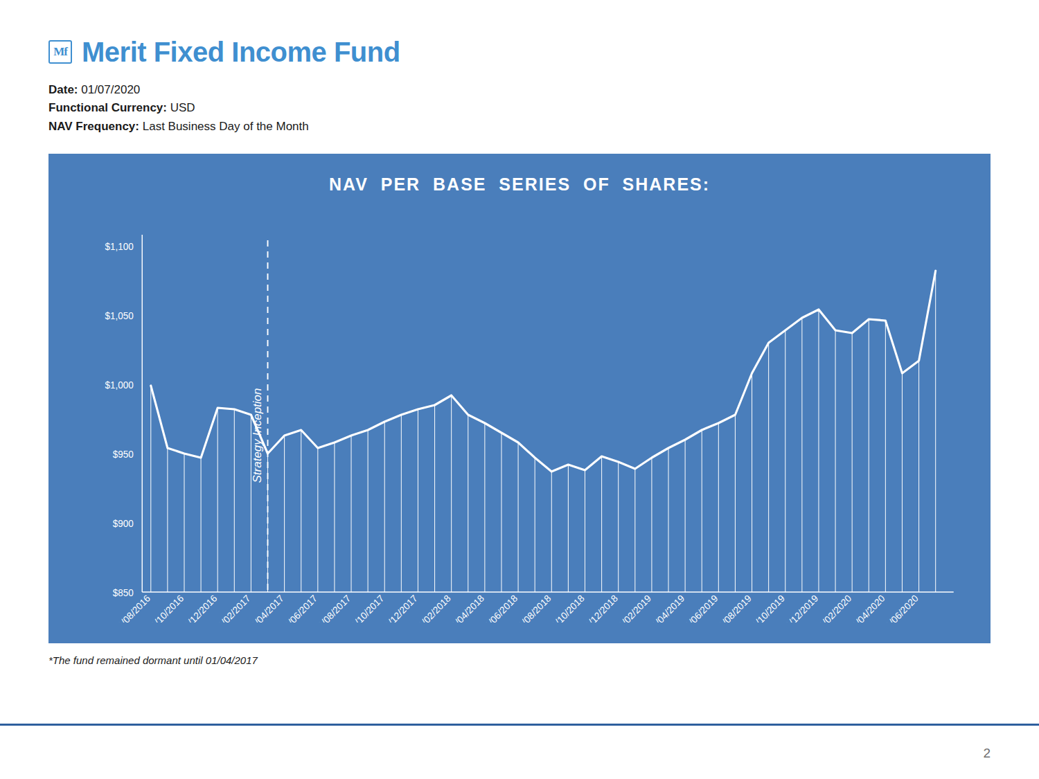Mf
Merit Fixed Income Fund
Date: 01/07/2020
Functional Currency: USD
NAV Frequency: Last Business Day of the Month
NAV PER BASE SERIES OF SHARES:
$1,100 $1,050 $1,000 $950 $900 $850 Strategy Inception 01/08/2016 01/10/2016 01/12/2016 01/02/2017 01/04/2017 01/06/2017 01/08/2017 01/10/2017 01/12/2017 01/02/2018 01/04/2018 01/06/2018 01/08/2018 01/10/2018 01/12/2018 01/02/2019 01/04/2019 01/06/2019 01/08/2019 01/10/2019 01/12/2019 01/02/2020 01/04/2020 01/06/2020
*The fund remained dormant until 01/04/2017
2